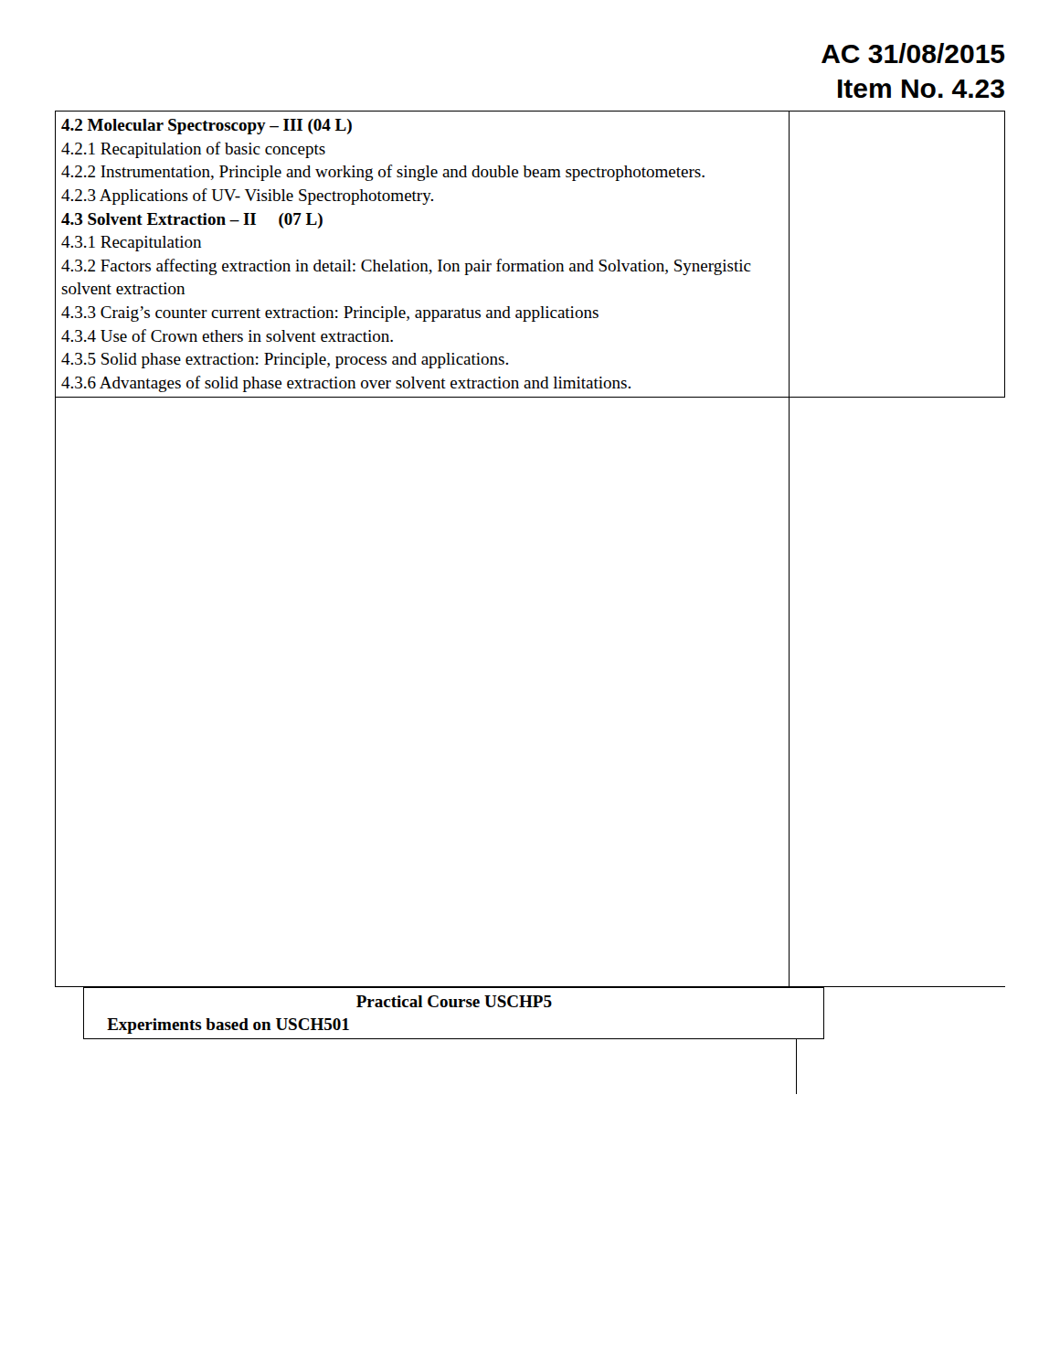AC 31/08/2015 Item No. 4.23
| 4.2 Molecular Spectroscopy – III (04 L) 4.2.1 Recapitulation of basic concepts 4.2.2 Instrumentation, Principle and working of single and double beam spectrophotometers. 4.2.3 Applications of UV- Visible Spectrophotometry. 4.3 Solvent Extraction – II (07 L) 4.3.1 Recapitulation 4.3.2 Factors affecting extraction in detail: Chelation, Ion pair formation and Solvation, Synergistic solvent extraction 4.3.3 Craig’s counter current extraction: Principle, apparatus and applications 4.3.4 Use of Crown ethers in solvent extraction. 4.3.5 Solid phase extraction: Principle, process and applications. 4.3.6 Advantages of solid phase extraction over solvent extraction and limitations. | |
| Practical Course USCHP5 Experiments based on USCH501 |